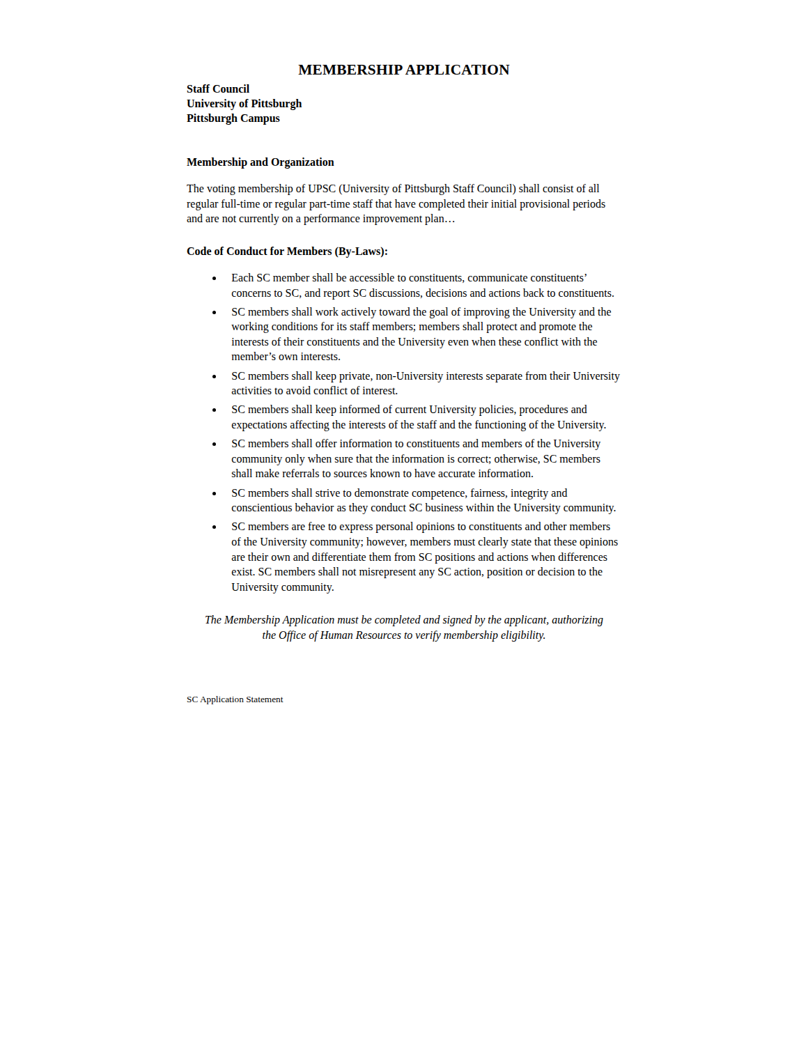MEMBERSHIP APPLICATION
Staff Council
University of Pittsburgh
Pittsburgh Campus
Membership and Organization
The voting membership of UPSC (University of Pittsburgh Staff Council) shall consist of all regular full-time or regular part-time staff that have completed their initial provisional periods and are not currently on a performance improvement plan…
Code of Conduct for Members (By-Laws):
Each SC member shall be accessible to constituents, communicate constituents’ concerns to SC, and report SC discussions, decisions and actions back to constituents.
SC members shall work actively toward the goal of improving the University and the working conditions for its staff members; members shall protect and promote the interests of their constituents and the University even when these conflict with the member’s own interests.
SC members shall keep private, non-University interests separate from their University activities to avoid conflict of interest.
SC members shall keep informed of current University policies, procedures and expectations affecting the interests of the staff and the functioning of the University.
SC members shall offer information to constituents and members of the University community only when sure that the information is correct; otherwise, SC members shall make referrals to sources known to have accurate information.
SC members shall strive to demonstrate competence, fairness, integrity and conscientious behavior as they conduct SC business within the University community.
SC members are free to express personal opinions to constituents and other members of the University community; however, members must clearly state that these opinions are their own and differentiate them from SC positions and actions when differences exist. SC members shall not misrepresent any SC action, position or decision to the University community.
The Membership Application must be completed and signed by the applicant, authorizing the Office of Human Resources to verify membership eligibility.
SC Application Statement